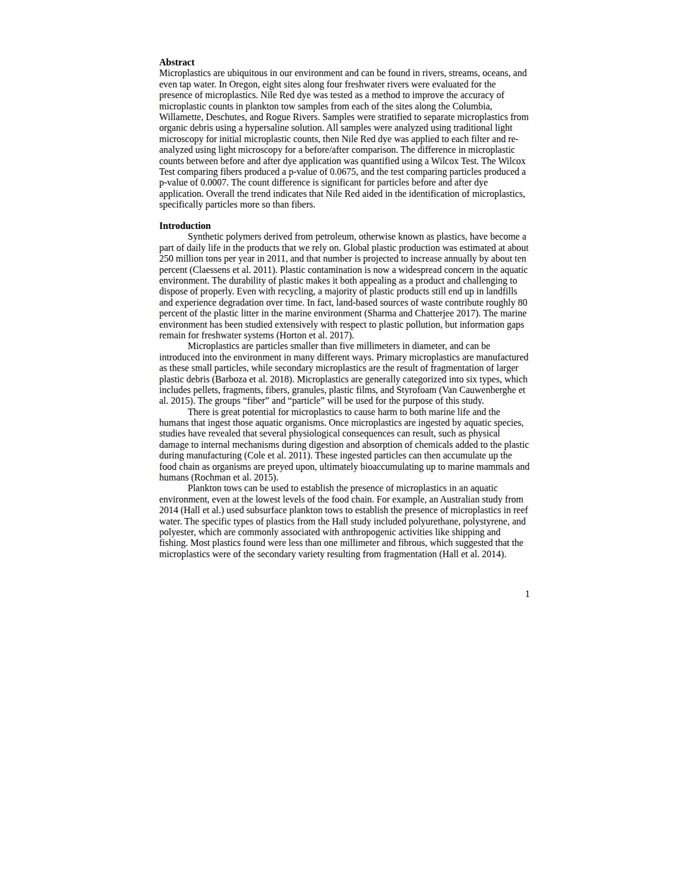Abstract
Microplastics are ubiquitous in our environment and can be found in rivers, streams, oceans, and even tap water. In Oregon, eight sites along four freshwater rivers were evaluated for the presence of microplastics. Nile Red dye was tested as a method to improve the accuracy of microplastic counts in plankton tow samples from each of the sites along the Columbia, Willamette, Deschutes, and Rogue Rivers. Samples were stratified to separate microplastics from organic debris using a hypersaline solution. All samples were analyzed using traditional light microscopy for initial microplastic counts, then Nile Red dye was applied to each filter and re-analyzed using light microscopy for a before/after comparison. The difference in microplastic counts between before and after dye application was quantified using a Wilcox Test. The Wilcox Test comparing fibers produced a p-value of 0.0675, and the test comparing particles produced a p-value of 0.0007. The count difference is significant for particles before and after dye application. Overall the trend indicates that Nile Red aided in the identification of microplastics, specifically particles more so than fibers.
Introduction
Synthetic polymers derived from petroleum, otherwise known as plastics, have become a part of daily life in the products that we rely on. Global plastic production was estimated at about 250 million tons per year in 2011, and that number is projected to increase annually by about ten percent (Claessens et al. 2011). Plastic contamination is now a widespread concern in the aquatic environment. The durability of plastic makes it both appealing as a product and challenging to dispose of properly. Even with recycling, a majority of plastic products still end up in landfills and experience degradation over time. In fact, land-based sources of waste contribute roughly 80 percent of the plastic litter in the marine environment (Sharma and Chatterjee 2017). The marine environment has been studied extensively with respect to plastic pollution, but information gaps remain for freshwater systems (Horton et al. 2017).
Microplastics are particles smaller than five millimeters in diameter, and can be introduced into the environment in many different ways. Primary microplastics are manufactured as these small particles, while secondary microplastics are the result of fragmentation of larger plastic debris (Barboza et al. 2018). Microplastics are generally categorized into six types, which includes pellets, fragments, fibers, granules, plastic films, and Styrofoam (Van Cauwenberghe et al. 2015). The groups “fiber” and “particle” will be used for the purpose of this study.
There is great potential for microplastics to cause harm to both marine life and the humans that ingest those aquatic organisms. Once microplastics are ingested by aquatic species, studies have revealed that several physiological consequences can result, such as physical damage to internal mechanisms during digestion and absorption of chemicals added to the plastic during manufacturing (Cole et al. 2011). These ingested particles can then accumulate up the food chain as organisms are preyed upon, ultimately bioaccumulating up to marine mammals and humans (Rochman et al. 2015).
Plankton tows can be used to establish the presence of microplastics in an aquatic environment, even at the lowest levels of the food chain. For example, an Australian study from 2014 (Hall et al.) used subsurface plankton tows to establish the presence of microplastics in reef water. The specific types of plastics from the Hall study included polyurethane, polystyrene, and polyester, which are commonly associated with anthropogenic activities like shipping and fishing. Most plastics found were less than one millimeter and fibrous, which suggested that the microplastics were of the secondary variety resulting from fragmentation (Hall et al. 2014).
1